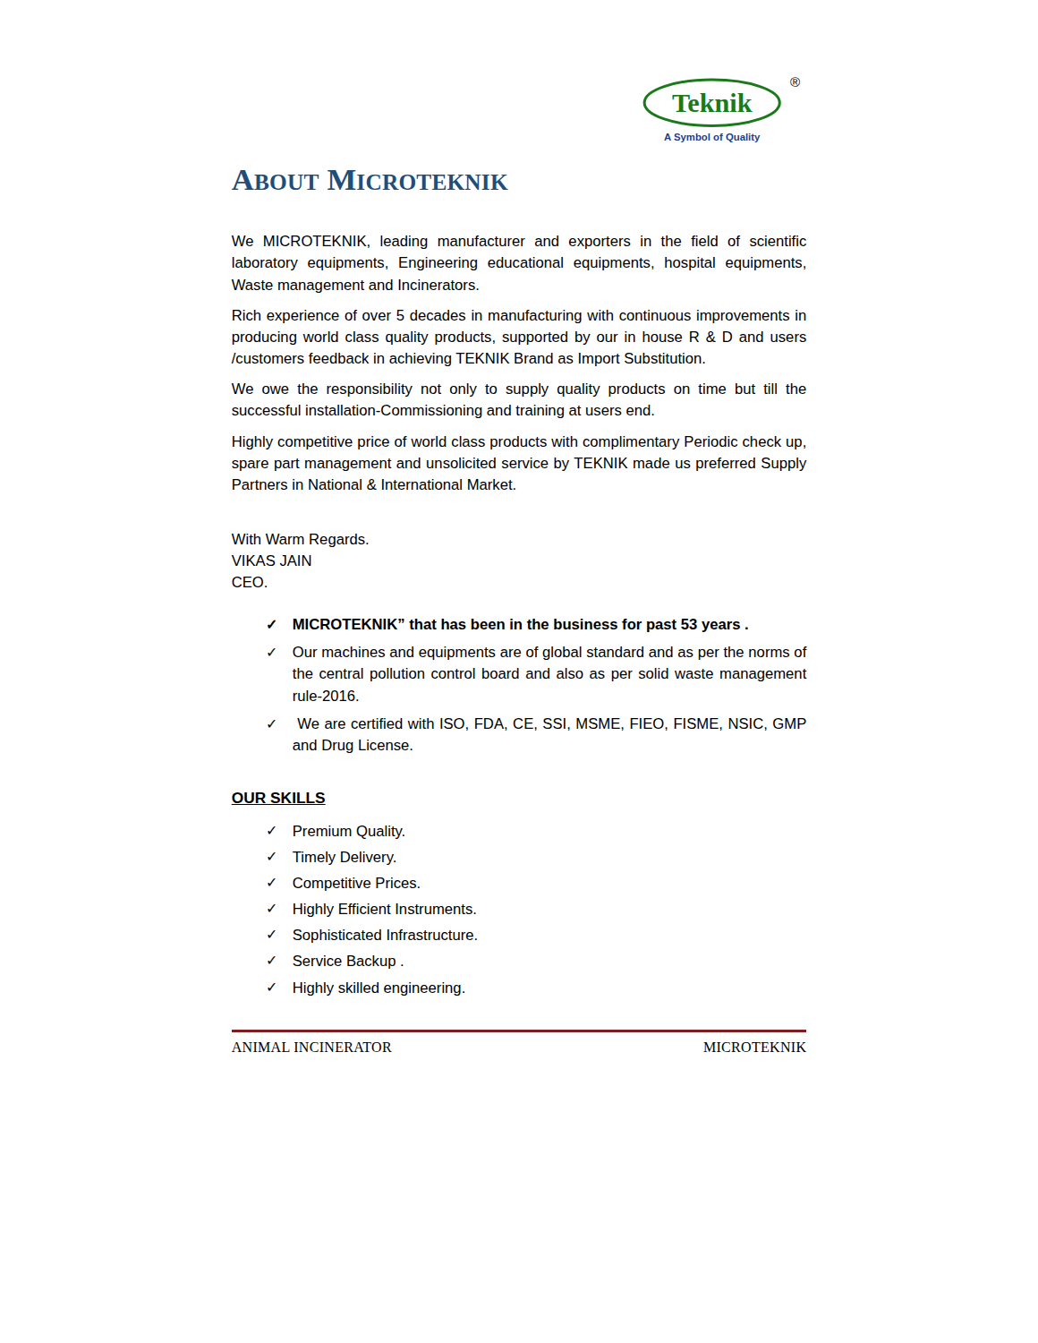Teknik ® A Symbol of Quality
ABOUT MICROTEKNIK
We MICROTEKNIK, leading manufacturer and exporters in the field of scientific laboratory equipments, Engineering educational equipments, hospital equipments, Waste management and Incinerators.
Rich experience of over 5 decades in manufacturing with continuous improvements in producing world class quality products, supported by our in house R & D and users /customers feedback in achieving TEKNIK Brand as Import Substitution.
We owe the responsibility not only to supply quality products on time but till the successful installation-Commissioning and training at users end.
Highly competitive price of world class products with complimentary Periodic check up, spare part management and unsolicited service by TEKNIK made us preferred Supply Partners in National & International Market.
With Warm Regards.
VIKAS JAIN
CEO.
MICROTEKNIK” that has been in the business for past 53 years .
Our machines and equipments are of global standard and as per the norms of the central pollution control board and also as per solid waste management rule-2016.
We are certified with ISO, FDA, CE, SSI, MSME, FIEO, FISME, NSIC, GMP and Drug License.
OUR SKILLS
Premium Quality.
Timely Delivery.
Competitive Prices.
Highly Efficient Instruments.
Sophisticated Infrastructure.
Service Backup .
Highly skilled engineering.
ANIMAL INCINERATOR MICROTEKNIK